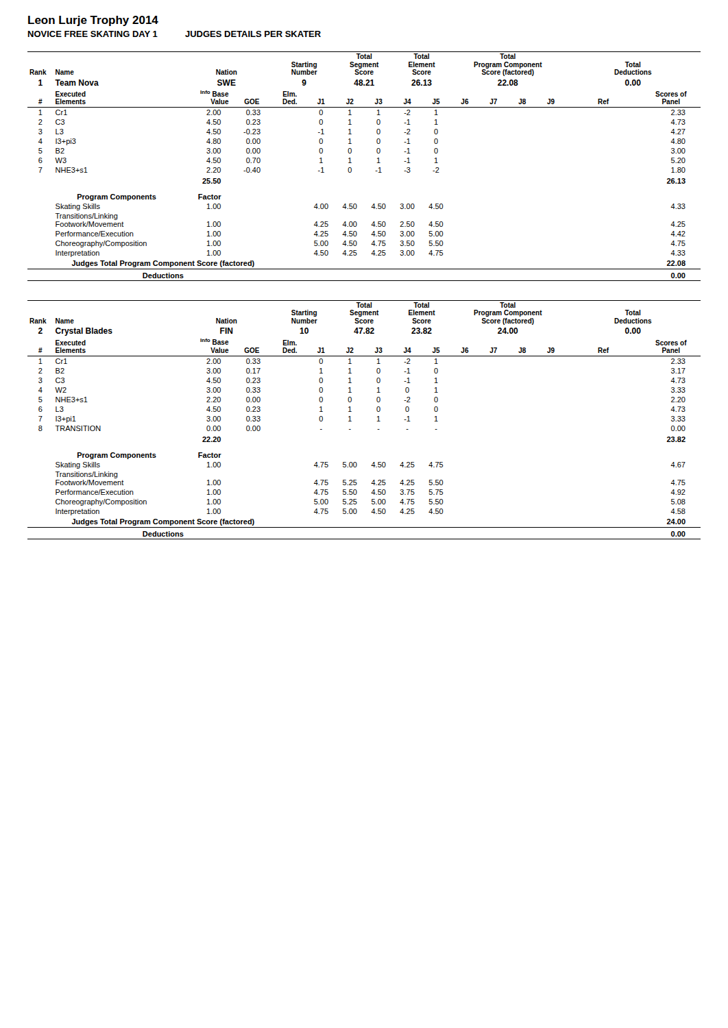Leon Lurje Trophy 2014
NOVICE FREE SKATING DAY 1 JUDGES DETAILS PER SKATER
| Rank | Name | Nation | Starting Number | Total Segment Score | Total Element Score | Total Program Component Score (factored) | Total Deductions |
| --- | --- | --- | --- | --- | --- | --- | --- |
| 1 | Team Nova | SWE | 9 | 48.21 | 26.13 | 22.08 | 0.00 |
| # | Executed Elements | Info Base Value | GOE | Elm. Ded. | J1 | J2 | J3 | J4 | J5 | J6 | J7 | J8 | J9 | Ref | Scores of Panel |
| 1 | Cr1 | 2.00 | 0.33 | | 0 | 1 | 1 | -2 | 1 | | | | | | 2.33 |
| 2 | C3 | 4.50 | 0.23 | | 0 | 1 | 0 | -1 | 1 | | | | | | 4.73 |
| 3 | L3 | 4.50 | -0.23 | | -1 | 1 | 0 | -2 | 0 | | | | | | 4.27 |
| 4 | I3+pi3 | 4.80 | 0.00 | | 0 | 1 | 0 | -1 | 0 | | | | | | 4.80 |
| 5 | B2 | 3.00 | 0.00 | | 0 | 0 | 0 | -1 | 0 | | | | | | 3.00 |
| 6 | W3 | 4.50 | 0.70 | | 1 | 1 | 1 | -1 | 1 | | | | | | 5.20 |
| 7 | NHE3+s1 | 2.20 | -0.40 | | -1 | 0 | -1 | -3 | -2 | | | | | | 1.80 |
| | | 25.50 | | | | | | | | | | | | | 26.13 |
| | Program Components | Factor | | | | | | | | | | | | | |
| | Skating Skills | 1.00 | | | 4.00 | 4.50 | 4.50 | 3.00 | 4.50 | | | | | | 4.33 |
| | Transitions/Linking Footwork/Movement | 1.00 | | | 4.25 | 4.00 | 4.50 | 2.50 | 4.50 | | | | | | 4.25 |
| | Performance/Execution | 1.00 | | | 4.25 | 4.50 | 4.50 | 3.00 | 5.00 | | | | | | 4.42 |
| | Choreography/Composition | 1.00 | | | 5.00 | 4.50 | 4.75 | 3.50 | 5.50 | | | | | | 4.75 |
| | Interpretation | 1.00 | | | 4.50 | 4.25 | 4.25 | 3.00 | 4.75 | | | | | | 4.33 |
| | Judges Total Program Component Score (factored) | | | | | | | | | | | | 22.08 |
| | Deductions | | | | | | | | | | | | 0.00 |
| Rank | Name | Nation | Starting Number | Total Segment Score | Total Element Score | Total Program Component Score (factored) | Total Deductions |
| --- | --- | --- | --- | --- | --- | --- | --- |
| 2 | Crystal Blades | FIN | 10 | 47.82 | 23.82 | 24.00 | 0.00 |
| # | Executed Elements | Info Base Value | GOE | Elm. Ded. | J1 | J2 | J3 | J4 | J5 | J6 | J7 | J8 | J9 | Ref | Scores of Panel |
| 1 | Cr1 | 2.00 | 0.33 | | 0 | 1 | 1 | -2 | 1 | | | | | | 2.33 |
| 2 | B2 | 3.00 | 0.17 | | 1 | 1 | 0 | -1 | 0 | | | | | | 3.17 |
| 3 | C3 | 4.50 | 0.23 | | 0 | 1 | 0 | -1 | 1 | | | | | | 4.73 |
| 4 | W2 | 3.00 | 0.33 | | 0 | 1 | 1 | 0 | 1 | | | | | | 3.33 |
| 5 | NHE3+s1 | 2.20 | 0.00 | | 0 | 0 | 0 | -2 | 0 | | | | | | 2.20 |
| 6 | L3 | 4.50 | 0.23 | | 1 | 1 | 0 | 0 | 0 | | | | | | 4.73 |
| 7 | I3+pi1 | 3.00 | 0.33 | | 0 | 1 | 1 | -1 | 1 | | | | | | 3.33 |
| 8 | TRANSITION | 0.00 | 0.00 | | - | - | - | - | - | | | | | | 0.00 |
| | | 22.20 | | | | | | | | | | | | | 23.82 |
| | Program Components | Factor | | | | | | | | | | | | | |
| | Skating Skills | 1.00 | | | 4.75 | 5.00 | 4.50 | 4.25 | 4.75 | | | | | | 4.67 |
| | Transitions/Linking Footwork/Movement | 1.00 | | | 4.75 | 5.25 | 4.25 | 4.25 | 5.50 | | | | | | 4.75 |
| | Performance/Execution | 1.00 | | | 4.75 | 5.50 | 4.50 | 3.75 | 5.75 | | | | | | 4.92 |
| | Choreography/Composition | 1.00 | | | 5.00 | 5.25 | 5.00 | 4.75 | 5.50 | | | | | | 5.08 |
| | Interpretation | 1.00 | | | 4.75 | 5.00 | 4.50 | 4.25 | 4.50 | | | | | | 4.58 |
| | Judges Total Program Component Score (factored) | | | | | | | | | | | | 24.00 |
| | Deductions | | | | | | | | | | | | 0.00 |